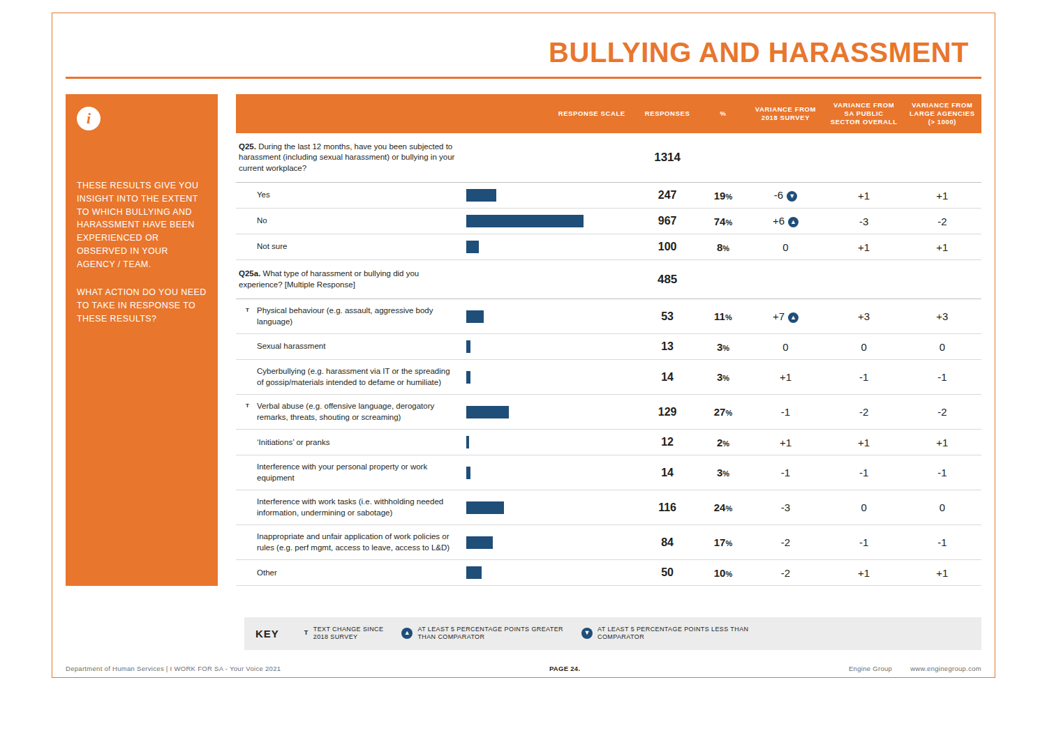Bullying and Harassment
i
These results give you insight into the extent to which bullying and harassment have been experienced or observed in your agency / team.
What action do you need to take in response to these results?
| | Response Scale | Responses | % | Variance from 2018 Survey | Variance from SA Public Sector Overall | Variance from Large Agencies (> 1000) |
| --- | --- | --- | --- | --- | --- | --- |
| Q25. During the last 12 months, have you been subjected to harassment (including sexual harassment) or bullying in your current workplace? | | 1314 | | | | |
| Yes | | 247 | 19 % | -6 ▼ | +1 | +1 |
| No | | 967 | 74 % | +6 ▲ | -3 | -2 |
| Not sure | | 100 | 8 % | 0 | +1 | +1 |
| Q25a. What type of harassment or bullying did you experience? [Multiple Response] | | 485 | | | | |
| T Physical behaviour (e.g. assault, aggressive body language) | | 53 | 11 % | +7 ▲ | +3 | +3 |
| Sexual harassment | | 13 | 3 % | 0 | 0 | 0 |
| Cyberbullying (e.g. harassment via IT or the spreading of gossip/materials intended to defame or humiliate) | | 14 | 3 % | +1 | -1 | -1 |
| T Verbal abuse (e.g. offensive language, derogatory remarks, threats, shouting or screaming) | | 129 | 27 % | -1 | -2 | -2 |
| ‘Initiations’ or pranks | | 12 | 2 % | +1 | +1 | +1 |
| Interference with your personal property or work equipment | | 14 | 3 % | -1 | -1 | -1 |
| Interference with work tasks (i.e. withholding needed information, undermining or sabotage) | | 116 | 24 % | -3 | 0 | 0 |
| Inappropriate and unfair application of work policies or rules (e.g. perf mgmt, access to leave, access to L&D) | | 84 | 17 % | -2 | -1 | -1 |
| Other | | 50 | 10 % | -2 | +1 | +1 |
KEY
TText change since
2018 survey
▲At least 5 percentage points greater
than comparator
▼At least 5 percentage points less than
comparator
Department of Human Services | I WORK FOR SA - Your Voice 2021
PAGE 24.
Engine Group www.enginegroup.com